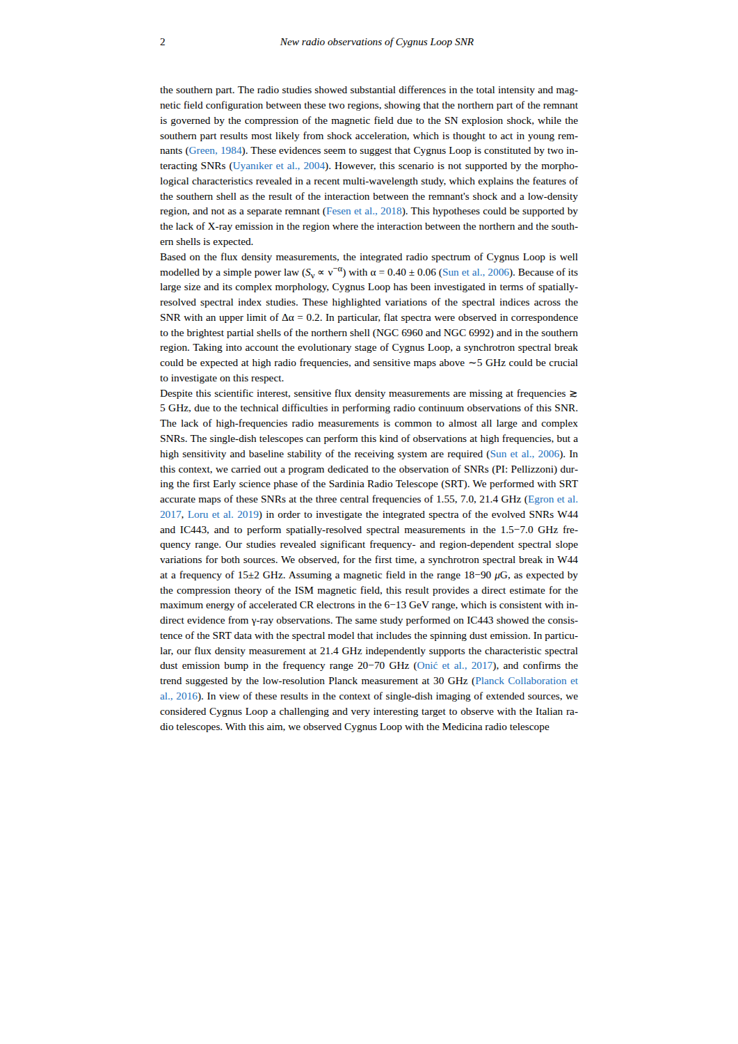2 New radio observations of Cygnus Loop SNR
the southern part. The radio studies showed substantial differences in the total intensity and magnetic field configuration between these two regions, showing that the northern part of the remnant is governed by the compression of the magnetic field due to the SN explosion shock, while the southern part results most likely from shock acceleration, which is thought to act in young remnants (Green, 1984). These evidences seem to suggest that Cygnus Loop is constituted by two interacting SNRs (Uyanıker et al., 2004). However, this scenario is not supported by the morphological characteristics revealed in a recent multi-wavelength study, which explains the features of the southern shell as the result of the interaction between the remnant's shock and a low-density region, and not as a separate remnant (Fesen et al., 2018). This hypotheses could be supported by the lack of X-ray emission in the region where the interaction between the northern and the southern shells is expected.
Based on the flux density measurements, the integrated radio spectrum of Cygnus Loop is well modelled by a simple power law (Sν ∝ ν−α) with α = 0.40 ± 0.06 (Sun et al., 2006). Because of its large size and its complex morphology, Cygnus Loop has been investigated in terms of spatially-resolved spectral index studies. These highlighted variations of the spectral indices across the SNR with an upper limit of Δα = 0.2. In particular, flat spectra were observed in correspondence to the brightest partial shells of the northern shell (NGC 6960 and NGC 6992) and in the southern region. Taking into account the evolutionary stage of Cygnus Loop, a synchrotron spectral break could be expected at high radio frequencies, and sensitive maps above ∼5 GHz could be crucial to investigate on this respect.
Despite this scientific interest, sensitive flux density measurements are missing at frequencies ≳ 5 GHz, due to the technical difficulties in performing radio continuum observations of this SNR. The lack of high-frequencies radio measurements is common to almost all large and complex SNRs. The single-dish telescopes can perform this kind of observations at high frequencies, but a high sensitivity and baseline stability of the receiving system are required (Sun et al., 2006). In this context, we carried out a program dedicated to the observation of SNRs (PI: Pellizzoni) during the first Early science phase of the Sardinia Radio Telescope (SRT). We performed with SRT accurate maps of these SNRs at the three central frequencies of 1.55, 7.0, 21.4 GHz (Egron et al. 2017, Loru et al. 2019) in order to investigate the integrated spectra of the evolved SNRs W44 and IC443, and to perform spatially-resolved spectral measurements in the 1.5−7.0 GHz frequency range. Our studies revealed significant frequency- and region-dependent spectral slope variations for both sources. We observed, for the first time, a synchrotron spectral break in W44 at a frequency of 15±2 GHz. Assuming a magnetic field in the range 18−90 μ G, as expected by the compression theory of the ISM magnetic field, this result provides a direct estimate for the maximum energy of accelerated CR electrons in the 6−13 GeV range, which is consistent with indirect evidence from γ-ray observations. The same study performed on IC443 showed the consistence of the SRT data with the spectral model that includes the spinning dust emission. In particular, our flux density measurement at 21.4 GHz independently supports the characteristic spectral dust emission bump in the frequency range 20−70 GHz (Onić et al., 2017), and confirms the trend suggested by the low-resolution Planck measurement at 30 GHz (Planck Collaboration et al., 2016). In view of these results in the context of single-dish imaging of extended sources, we considered Cygnus Loop a challenging and very interesting target to observe with the Italian radio telescopes. With this aim, we observed Cygnus Loop with the Medicina radio telescope